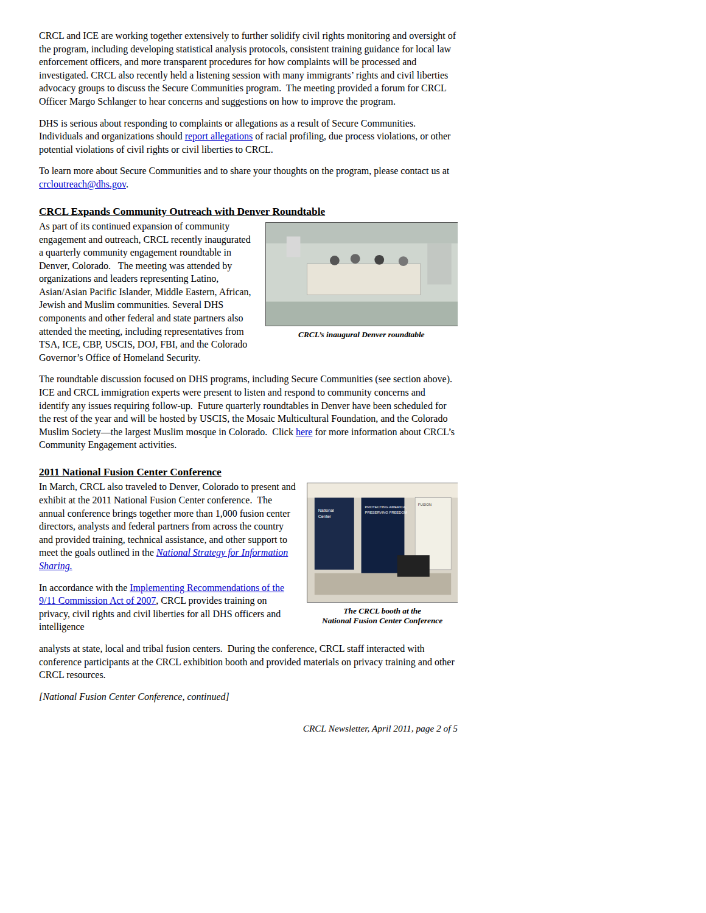CRCL and ICE are working together extensively to further solidify civil rights monitoring and oversight of the program, including developing statistical analysis protocols, consistent training guidance for local law enforcement officers, and more transparent procedures for how complaints will be processed and investigated. CRCL also recently held a listening session with many immigrants’ rights and civil liberties advocacy groups to discuss the Secure Communities program. The meeting provided a forum for CRCL Officer Margo Schlanger to hear concerns and suggestions on how to improve the program.
DHS is serious about responding to complaints or allegations as a result of Secure Communities. Individuals and organizations should report allegations of racial profiling, due process violations, or other potential violations of civil rights or civil liberties to CRCL.
To learn more about Secure Communities and to share your thoughts on the program, please contact us at crcloutreach@dhs.gov.
CRCL Expands Community Outreach with Denver Roundtable
CRCL’s inaugural Denver roundtable
As part of its continued expansion of community engagement and outreach, CRCL recently inaugurated a quarterly community engagement roundtable in Denver, Colorado. The meeting was attended by organizations and leaders representing Latino, Asian/Asian Pacific Islander, Middle Eastern, African, Jewish and Muslim communities. Several DHS components and other federal and state partners also attended the meeting, including representatives from TSA, ICE, CBP, USCIS, DOJ, FBI, and the Colorado Governor’s Office of Homeland Security.
The roundtable discussion focused on DHS programs, including Secure Communities (see section above). ICE and CRCL immigration experts were present to listen and respond to community concerns and identify any issues requiring follow-up. Future quarterly roundtables in Denver have been scheduled for the rest of the year and will be hosted by USCIS, the Mosaic Multicultural Foundation, and the Colorado Muslim Society—the largest Muslim mosque in Colorado. Click here for more information about CRCL’s Community Engagement activities.
2011 National Fusion Center Conference
The CRCL booth at the
National Fusion Center Conference
In March, CRCL also traveled to Denver, Colorado to present and exhibit at the 2011 National Fusion Center conference. The annual conference brings together more than 1,000 fusion center directors, analysts and federal partners from across the country and provided training, technical assistance, and other support to meet the goals outlined in the National Strategy for Information Sharing.
In accordance with the Implementing Recommendations of the 9/11 Commission Act of 2007, CRCL provides training on privacy, civil rights and civil liberties for all DHS officers and intelligence
analysts at state, local and tribal fusion centers. During the conference, CRCL staff interacted with conference participants at the CRCL exhibition booth and provided materials on privacy training and other CRCL resources.
[National Fusion Center Conference, continued]
CRCL Newsletter, April 2011, page 2 of 5